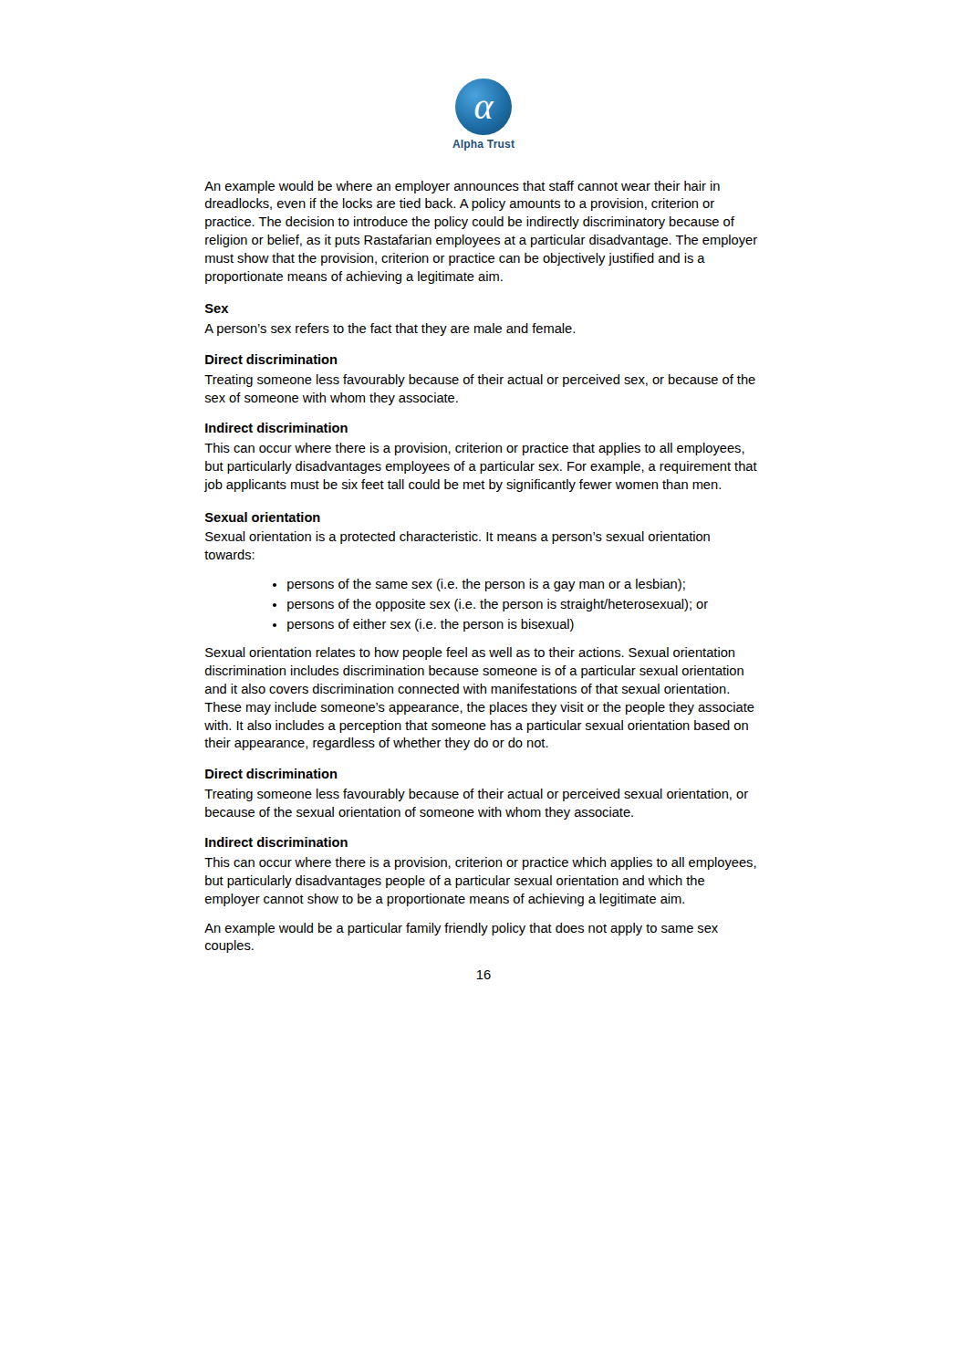α
Alpha Trust
An example would be where an employer announces that staff cannot wear their hair in dreadlocks, even if the locks are tied back. A policy amounts to a provision, criterion or practice. The decision to introduce the policy could be indirectly discriminatory because of religion or belief, as it puts Rastafarian employees at a particular disadvantage. The employer must show that the provision, criterion or practice can be objectively justified and is a proportionate means of achieving a legitimate aim.
Sex
A person’s sex refers to the fact that they are male and female.
Direct discrimination
Treating someone less favourably because of their actual or perceived sex, or because of the sex of someone with whom they associate.
Indirect discrimination
This can occur where there is a provision, criterion or practice that applies to all employees, but particularly disadvantages employees of a particular sex. For example, a requirement that job applicants must be six feet tall could be met by significantly fewer women than men.
Sexual orientation
Sexual orientation is a protected characteristic. It means a person’s sexual orientation towards:
persons of the same sex (i.e. the person is a gay man or a lesbian);
persons of the opposite sex (i.e. the person is straight/heterosexual); or
persons of either sex (i.e. the person is bisexual)
Sexual orientation relates to how people feel as well as to their actions. Sexual orientation discrimination includes discrimination because someone is of a particular sexual orientation and it also covers discrimination connected with manifestations of that sexual orientation. These may include someone’s appearance, the places they visit or the people they associate with. It also includes a perception that someone has a particular sexual orientation based on their appearance, regardless of whether they do or do not.
Direct discrimination
Treating someone less favourably because of their actual or perceived sexual orientation, or because of the sexual orientation of someone with whom they associate.
Indirect discrimination
This can occur where there is a provision, criterion or practice which applies to all employees, but particularly disadvantages people of a particular sexual orientation and which the employer cannot show to be a proportionate means of achieving a legitimate aim.
An example would be a particular family friendly policy that does not apply to same sex couples.
16